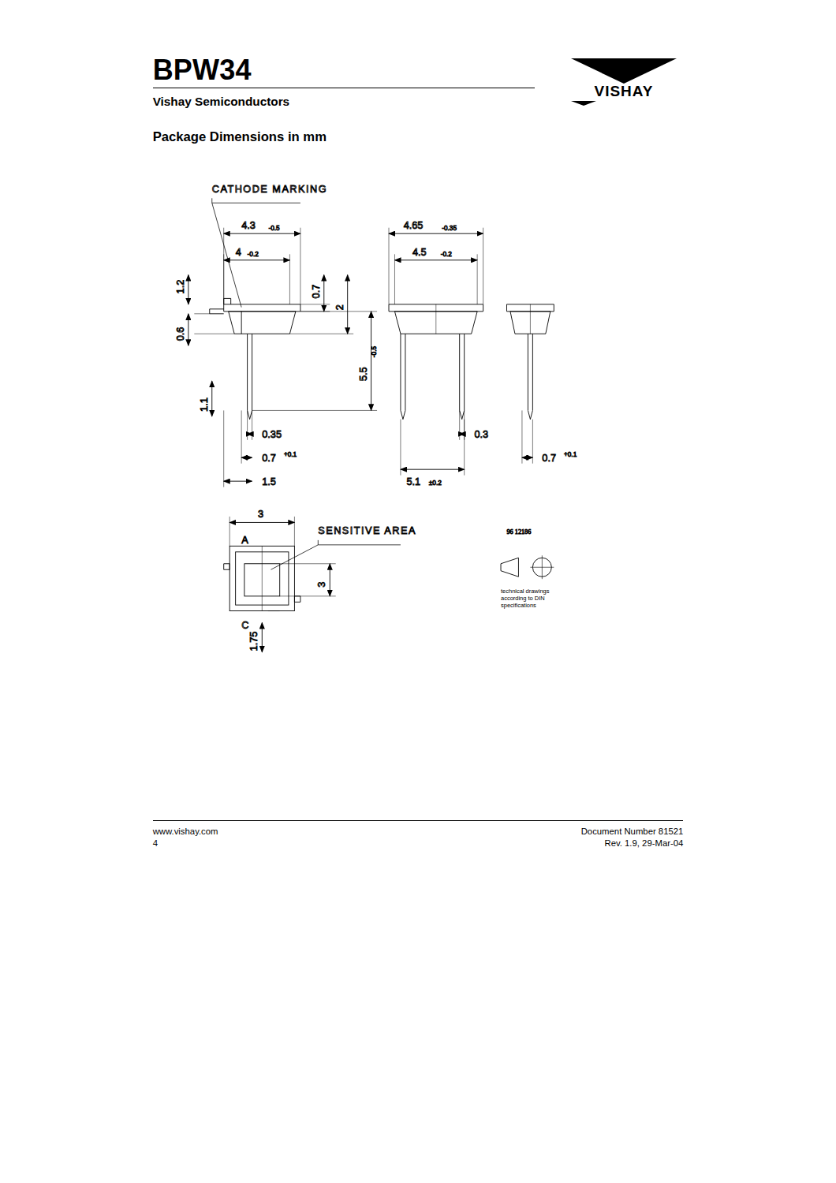BPW34
VISHAY
Vishay Semiconductors
Package Dimensions in mm
CATHODE MARKING 4.3 -0.5 4 -0.2 1.2 0.7 2 5.5 -0.5 0.6 1.1 0.35 0.7 +0.1 1.5 4.65 -0.35 4.5 -0.2 0.3 5.1 ±0.2 0.7 +0.1 3 A C SENSITIVE AREA 3 1.75 96 12186 technical drawings according to DIN specifications
www.vishay.com
4
Document Number 81521
Rev. 1.9, 29-Mar-04